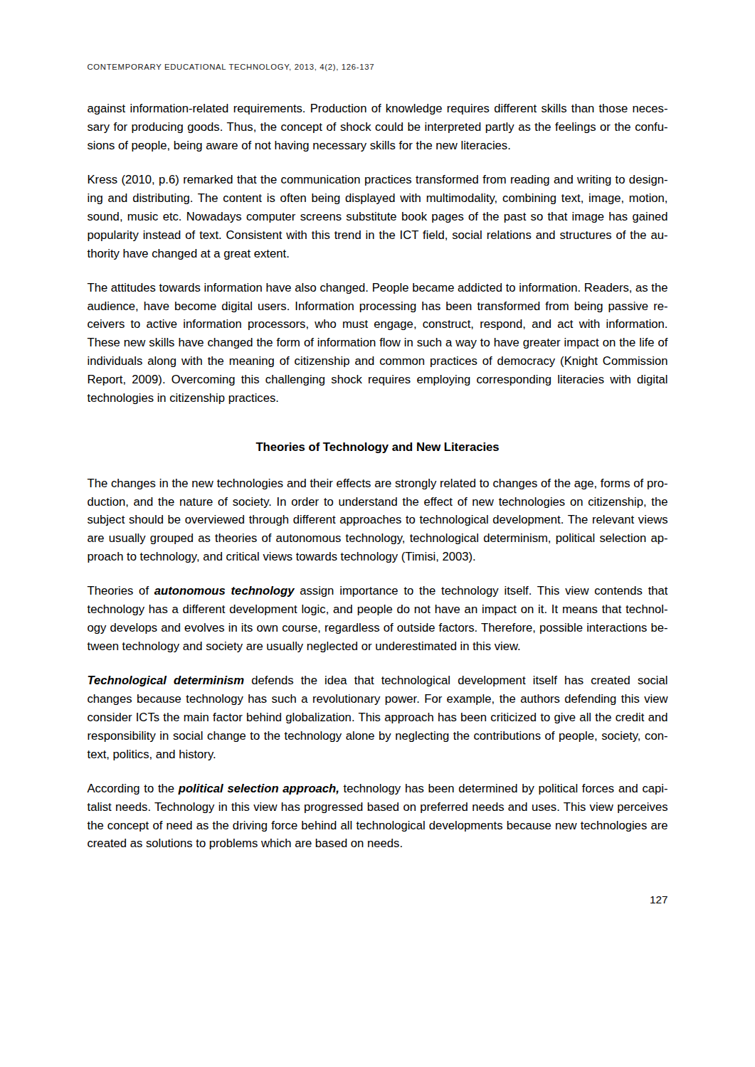Contemporary Educational Technology, 2013, 4(2), 126-137
against information-related requirements. Production of knowledge requires different skills than those necessary for producing goods. Thus, the concept of shock could be interpreted partly as the feelings or the confusions of people, being aware of not having necessary skills for the new literacies.
Kress (2010, p.6) remarked that the communication practices transformed from reading and writing to designing and distributing. The content is often being displayed with multimodality, combining text, image, motion, sound, music etc. Nowadays computer screens substitute book pages of the past so that image has gained popularity instead of text. Consistent with this trend in the ICT field, social relations and structures of the authority have changed at a great extent.
The attitudes towards information have also changed. People became addicted to information. Readers, as the audience, have become digital users. Information processing has been transformed from being passive receivers to active information processors, who must engage, construct, respond, and act with information. These new skills have changed the form of information flow in such a way to have greater impact on the life of individuals along with the meaning of citizenship and common practices of democracy (Knight Commission Report, 2009). Overcoming this challenging shock requires employing corresponding literacies with digital technologies in citizenship practices.
Theories of Technology and New Literacies
The changes in the new technologies and their effects are strongly related to changes of the age, forms of production, and the nature of society. In order to understand the effect of new technologies on citizenship, the subject should be overviewed through different approaches to technological development. The relevant views are usually grouped as theories of autonomous technology, technological determinism, political selection approach to technology, and critical views towards technology (Timisi, 2003).
Theories of autonomous technology assign importance to the technology itself. This view contends that technology has a different development logic, and people do not have an impact on it. It means that technology develops and evolves in its own course, regardless of outside factors. Therefore, possible interactions between technology and society are usually neglected or underestimated in this view.
Technological determinism defends the idea that technological development itself has created social changes because technology has such a revolutionary power. For example, the authors defending this view consider ICTs the main factor behind globalization. This approach has been criticized to give all the credit and responsibility in social change to the technology alone by neglecting the contributions of people, society, context, politics, and history.
According to the political selection approach, technology has been determined by political forces and capitalist needs. Technology in this view has progressed based on preferred needs and uses. This view perceives the concept of need as the driving force behind all technological developments because new technologies are created as solutions to problems which are based on needs.
127